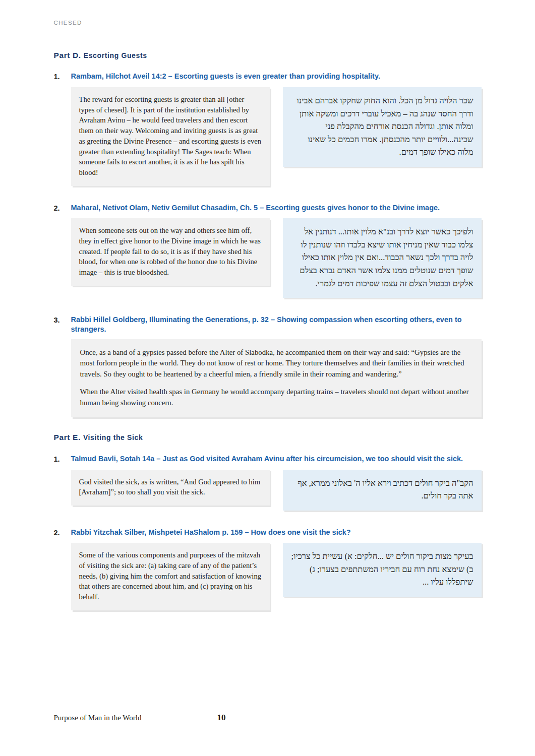Chesed
Part D. Escorting Guests
1.
Rambam, Hilchot Aveil 14:2 – Escorting guests is even greater than providing hospitality.
The reward for escorting guests is greater than all [other types of chesed]. It is part of the institution established by Avraham Avinu – he would feed travelers and then escort them on their way. Welcoming and inviting guests is as great as greeting the Divine Presence – and escorting guests is even greater than extending hospitality! The Sages teach: When someone fails to escort another, it is as if he has spilt his blood!
שכר הלויה גדול מן הכל. והוא החוק שחקקו אברהם אבינו ודרך החסד שנהג בה – מאכיל עוברי דרכים ומשקה אותן ומלוה אותן. וגדולה הכנסת אורחים מהקבלת פני שכינה...ולוויים יותר מהכנסתן. אמרו חכמים כל שאינו מלוה כאילו שופך דמים.
2.
Maharal, Netivot Olam, Netiv Gemilut Chasadim, Ch. 5 – Escorting guests gives honor to the Divine image.
When someone sets out on the way and others see him off, they in effect give honor to the Divine image in which he was created. If people fail to do so, it is as if they have shed his blood, for when one is robbed of the honor due to his Divine image – this is true bloodshed.
ולפיכך כאשר יוצא לדרך ובנ"א מלוין אותו... דנותנין אל צלמו כבוד שאין מניחין אותו שיצא בלבדו וזהו שנותנין לו לויה בדרך ולכך נשאר הכבוד...ואם אין מלוין אותו כאילו שופך דמים שנוטלים ממנו צלמו אשר האדם נברא בצלם אלקים ובבטול הצלם זה עצמו שפיכות דמים לגמרי.
3.
Rabbi Hillel Goldberg, Illuminating the Generations, p. 32 – Showing compassion when escorting others, even to strangers.
Once, as a band of a gypsies passed before the Alter of Slabodka, he accompanied them on their way and said: “Gypsies are the most forlorn people in the world. They do not know of rest or home. They torture themselves and their families in their wretched travels. So they ought to be heartened by a cheerful mien, a friendly smile in their roaming and wandering.”
When the Alter visited health spas in Germany he would accompany departing trains – travelers should not depart without another human being showing concern.
Part E. Visiting the Sick
1.
Talmud Bavli, Sotah 14a – Just as God visited Avraham Avinu after his circumcision, we too should visit the sick.
God visited the sick, as is written, “And God appeared to him [Avraham]”; so too shall you visit the sick.
הקב"ה ביקר חולים דכתיב וירא אליו ה' באלוני ממרא, אף אתה בקר חולים.
2.
Rabbi Yitzchak Silber, Mishpetei HaShalom p. 159 – How does one visit the sick?
Some of the various components and purposes of the mitzvah of visiting the sick are: (a) taking care of any of the patient’s needs, (b) giving him the comfort and satisfaction of knowing that others are concerned about him, and (c) praying on his behalf.
בעיקר מצות ביקור חולים יש ...חלקים: א) עשיית כל צרכיו; ב) שימצא נחת רוח עם חביריו המשתתפים בצערו; ג) שיתפללו עליו ...
Purpose of Man in the World
10